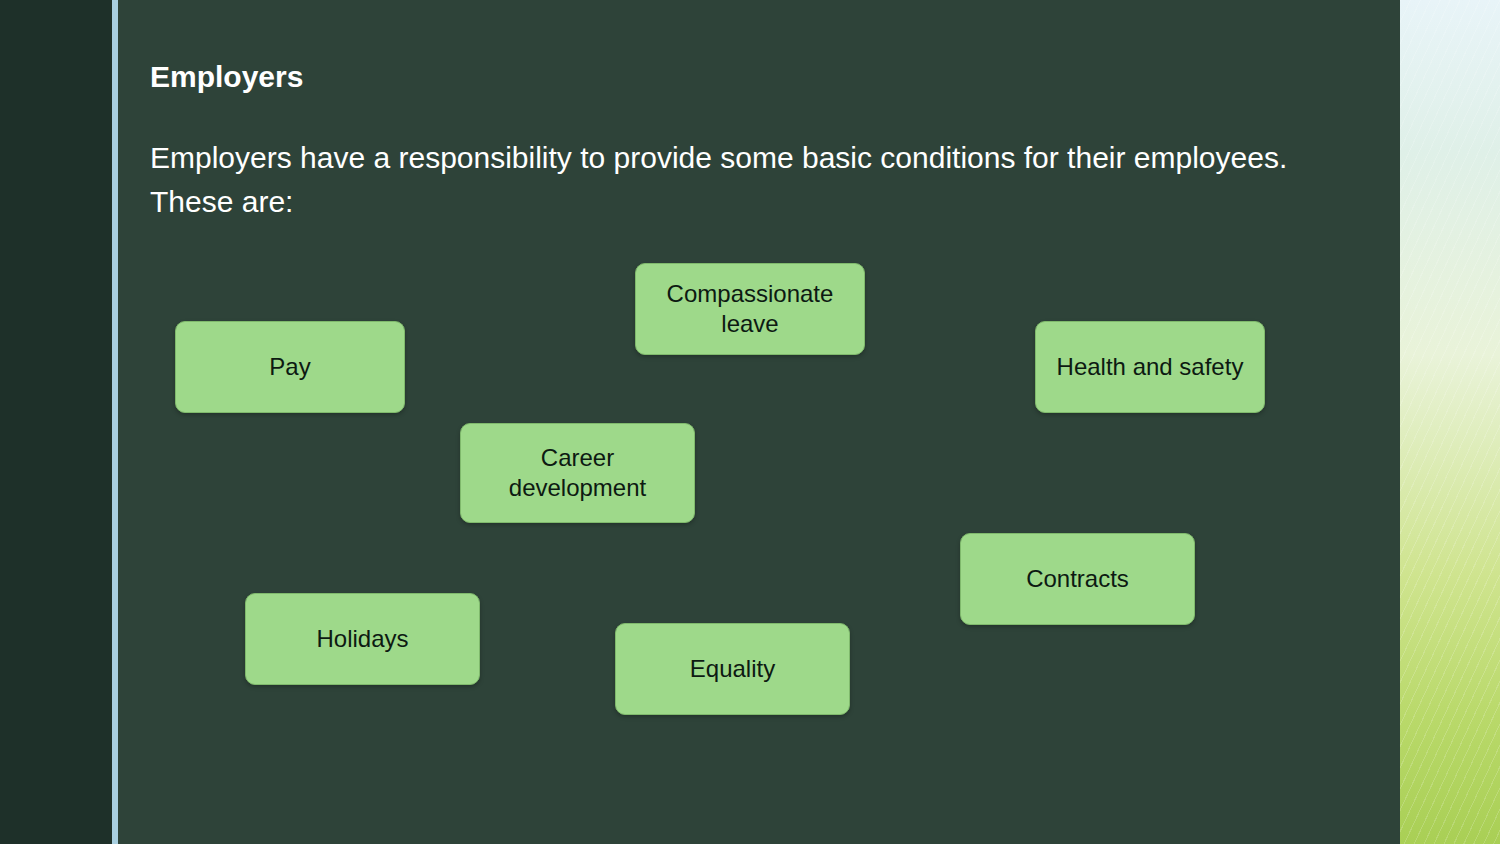Employers
Employers have a responsibility to provide some basic conditions for their employees. These are:
Compassionate leave
Pay
Health and safety
Career development
Contracts
Holidays
Equality